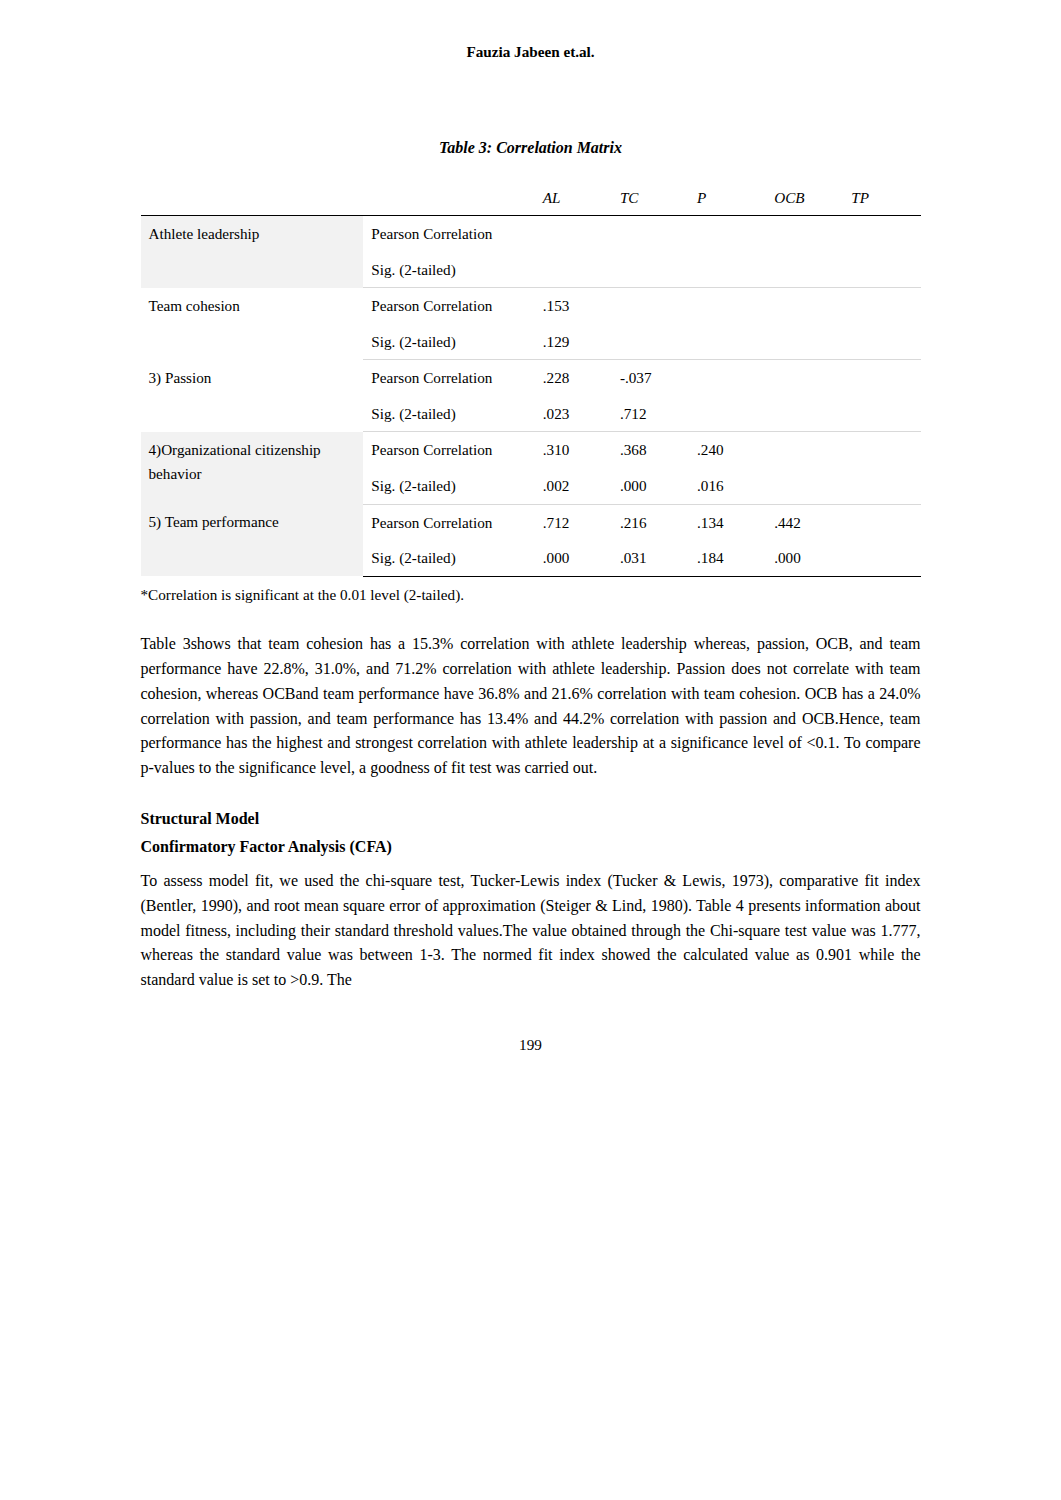Fauzia Jabeen et.al.
Table 3: Correlation Matrix
| | | AL | TC | P | OCB | TP |
| --- | --- | --- | --- | --- | --- | --- |
| Athlete leadership | Pearson Correlation | | | | | |
| Sig. (2-tailed) | | | | | |
| Team cohesion | Pearson Correlation | .153 | | | | |
| Sig. (2-tailed) | .129 | | | | |
| 3) Passion | Pearson Correlation | .228 | -.037 | | | |
| Sig. (2-tailed) | .023 | .712 | | | |
| 4)Organizational citizenship behavior | Pearson Correlation | .310 | .368 | .240 | | |
| Sig. (2-tailed) | .002 | .000 | .016 | | |
| 5) Team performance | Pearson Correlation | .712 | .216 | .134 | .442 | |
| Sig. (2-tailed) | .000 | .031 | .184 | .000 | |
*Correlation is significant at the 0.01 level (2-tailed).
Table 3shows that team cohesion has a 15.3% correlation with athlete leadership whereas, passion, OCB, and team performance have 22.8%, 31.0%, and 71.2% correlation with athlete leadership. Passion does not correlate with team cohesion, whereas OCBand team performance have 36.8% and 21.6% correlation with team cohesion. OCB has a 24.0% correlation with passion, and team performance has 13.4% and 44.2% correlation with passion and OCB.Hence, team performance has the highest and strongest correlation with athlete leadership at a significance level of <0.1. To compare p-values to the significance level, a goodness of fit test was carried out.
Structural Model
Confirmatory Factor Analysis (CFA)
To assess model fit, we used the chi-square test, Tucker-Lewis index (Tucker & Lewis, 1973), comparative fit index (Bentler, 1990), and root mean square error of approximation (Steiger & Lind, 1980). Table 4 presents information about model fitness, including their standard threshold values.The value obtained through the Chi-square test value was 1.777, whereas the standard value was between 1-3. The normed fit index showed the calculated value as 0.901 while the standard value is set to >0.9. The
199